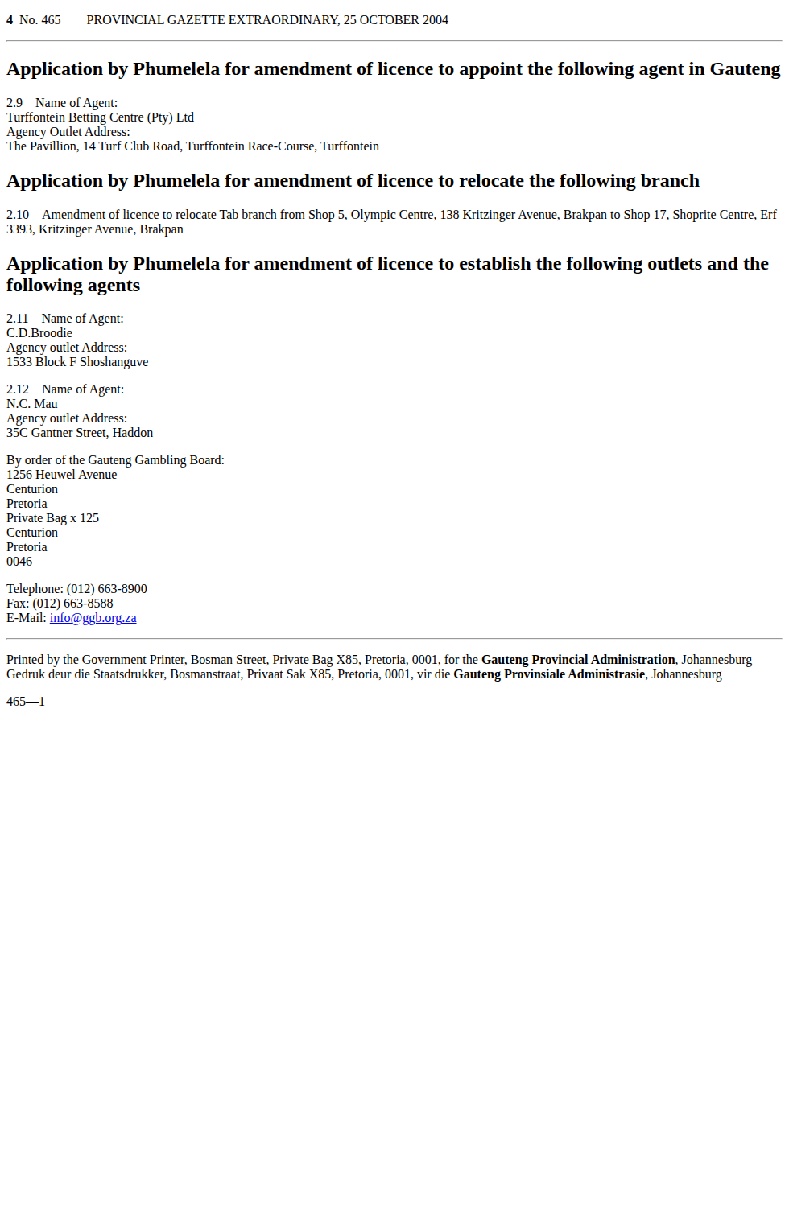4 No. 465 PROVINCIAL GAZETTE EXTRAORDINARY, 25 OCTOBER 2004
Application by Phumelela for amendment of licence to appoint the following agent in Gauteng
2.9 Name of Agent:
Turffontein Betting Centre (Pty) Ltd
Agency Outlet Address:
The Pavillion, 14 Turf Club Road, Turffontein Race-Course, Turffontein
Application by Phumelela for amendment of licence to relocate the following branch
2.10 Amendment of licence to relocate Tab branch from Shop 5, Olympic Centre, 138 Kritzinger Avenue, Brakpan to Shop 17, Shoprite Centre, Erf 3393, Kritzinger Avenue, Brakpan
Application by Phumelela for amendment of licence to establish the following outlets and the following agents
2.11 Name of Agent:
C.D.Broodie
Agency outlet Address:
1533 Block F Shoshanguve
2.12 Name of Agent:
N.C. Mau
Agency outlet Address:
35C Gantner Street, Haddon
By order of the Gauteng Gambling Board:
1256 Heuwel Avenue
Centurion
Pretoria
Private Bag x 125
Centurion
Pretoria
0046
Telephone: (012) 663-8900
Fax: (012) 663-8588
E-Mail: info@ggb.org.za
Printed by the Government Printer, Bosman Street, Private Bag X85, Pretoria, 0001, for the Gauteng Provincial Administration, Johannesburg
Gedruk deur die Staatsdrukker, Bosmanstraat, Privaat Sak X85, Pretoria, 0001, vir die Gauteng Provinsiale Administrasie, Johannesburg
465—1